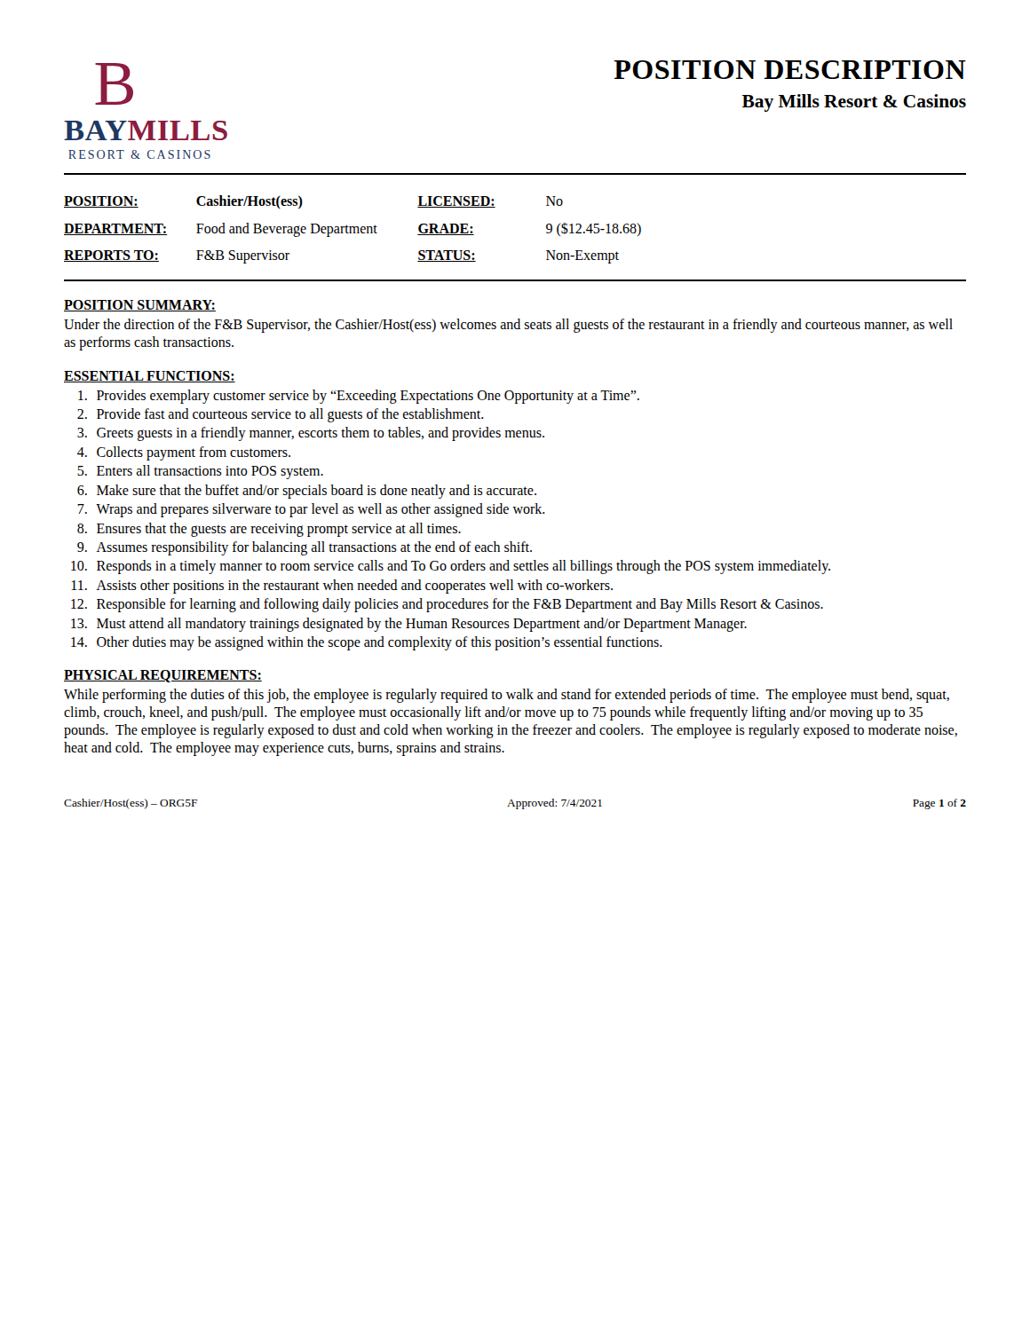B
BAY MILLS
RESORT & CASINOS
POSITION DESCRIPTION
Bay Mills Resort & Casinos
| POSITION: | Cashier/Host(ess) | LICENSED: | No |
| DEPARTMENT: | Food and Beverage Department | GRADE: | 9 ($12.45-18.68) |
| REPORTS TO: | F&B Supervisor | STATUS: | Non-Exempt |
POSITION SUMMARY:
Under the direction of the F&B Supervisor, the Cashier/Host(ess) welcomes and seats all guests of the restaurant in a friendly and courteous manner, as well as performs cash transactions.
ESSENTIAL FUNCTIONS:
Provides exemplary customer service by “Exceeding Expectations One Opportunity at a Time”.
Provide fast and courteous service to all guests of the establishment.
Greets guests in a friendly manner, escorts them to tables, and provides menus.
Collects payment from customers.
Enters all transactions into POS system.
Make sure that the buffet and/or specials board is done neatly and is accurate.
Wraps and prepares silverware to par level as well as other assigned side work.
Ensures that the guests are receiving prompt service at all times.
Assumes responsibility for balancing all transactions at the end of each shift.
Responds in a timely manner to room service calls and To Go orders and settles all billings through the POS system immediately.
Assists other positions in the restaurant when needed and cooperates well with co-workers.
Responsible for learning and following daily policies and procedures for the F&B Department and Bay Mills Resort & Casinos.
Must attend all mandatory trainings designated by the Human Resources Department and/or Department Manager.
Other duties may be assigned within the scope and complexity of this position’s essential functions.
PHYSICAL REQUIREMENTS:
While performing the duties of this job, the employee is regularly required to walk and stand for extended periods of time. The employee must bend, squat, climb, crouch, kneel, and push/pull. The employee must occasionally lift and/or move up to 75 pounds while frequently lifting and/or moving up to 35 pounds. The employee is regularly exposed to dust and cold when working in the freezer and coolers. The employee is regularly exposed to moderate noise, heat and cold. The employee may experience cuts, burns, sprains and strains.
Cashier/Host(ess) – ORG5F
Approved: 7/4/2021
Page 1 of 2